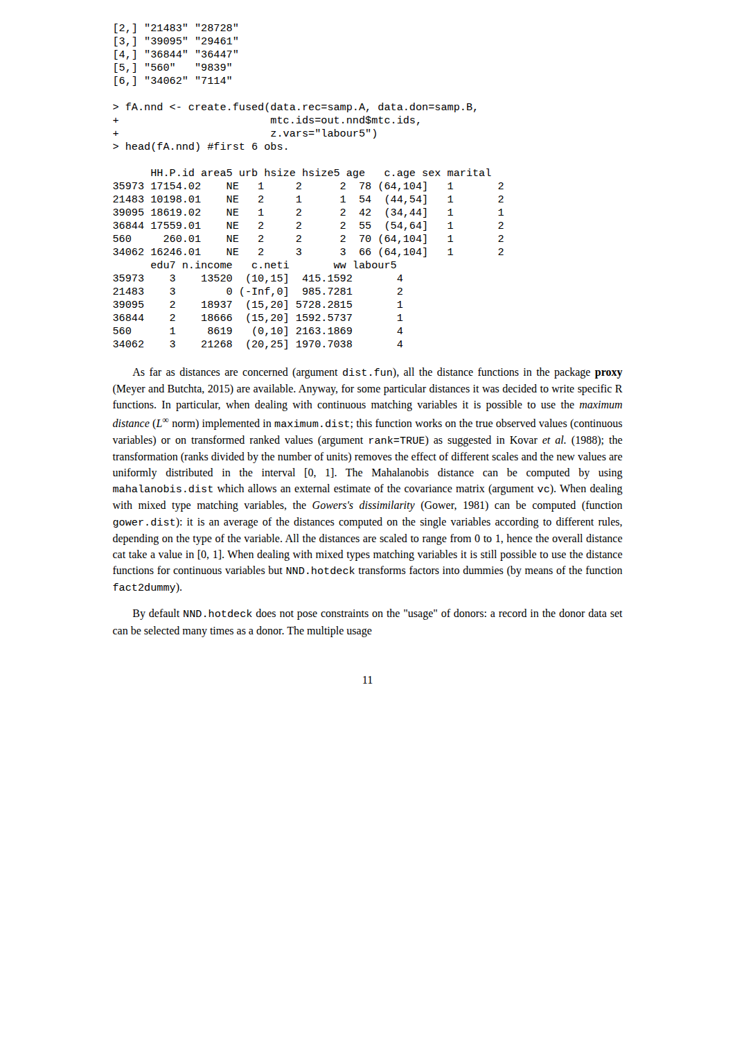[2,] "21483" "28728"
[3,] "39095" "29461"
[4,] "36844" "36447"
[5,] "560"   "9839"
[6,] "34062" "7114"

> fA.nnd <- create.fused(data.rec=samp.A, data.don=samp.B,
+                        mtc.ids=out.nnd$mtc.ids,
+                        z.vars="labour5")
> head(fA.nnd) #first 6 obs.

      HH.P.id area5 urb hsize hsize5 age   c.age sex marital
35973 17154.02    NE   1     2      2  78 (64,104]   1       2
21483 10198.01    NE   2     1      1  54  (44,54]   1       2
39095 18619.02    NE   1     2      2  42  (34,44]   1       1
36844 17559.01    NE   2     2      2  55  (54,64]   1       2
560     260.01    NE   2     2      2  70 (64,104]   1       2
34062 16246.01    NE   2     3      3  66 (64,104]   1       2
      edu7 n.income   c.neti       ww labour5
35973    3    13520  (10,15]  415.1592       4
21483    3        0 (-Inf,0]  985.7281       2
39095    2    18937  (15,20] 5728.2815       1
36844    2    18666  (15,20] 1592.5737       1
560      1     8619   (0,10] 2163.1869       4
34062    3    21268  (20,25] 1970.7038       4
As far as distances are concerned (argument dist.fun), all the distance functions in the package proxy (Meyer and Butchta, 2015) are available. Anyway, for some particular distances it was decided to write specific R functions. In particular, when dealing with continuous matching variables it is possible to use the maximum distance (L∞ norm) implemented in maximum.dist; this function works on the true observed values (continuous variables) or on transformed ranked values (argument rank=TRUE) as suggested in Kovar et al. (1988); the transformation (ranks divided by the number of units) removes the effect of different scales and the new values are uniformly distributed in the interval [0, 1]. The Mahalanobis distance can be computed by using mahalanobis.dist which allows an external estimate of the covariance matrix (argument vc). When dealing with mixed type matching variables, the Gowers's dissimilarity (Gower, 1981) can be computed (function gower.dist): it is an average of the distances computed on the single variables according to different rules, depending on the type of the variable. All the distances are scaled to range from 0 to 1, hence the overall distance cat take a value in [0, 1]. When dealing with mixed types matching variables it is still possible to use the distance functions for continuous variables but NND.hotdeck transforms factors into dummies (by means of the function fact2dummy).
By default NND.hotdeck does not pose constraints on the "usage" of donors: a record in the donor data set can be selected many times as a donor. The multiple usage
11